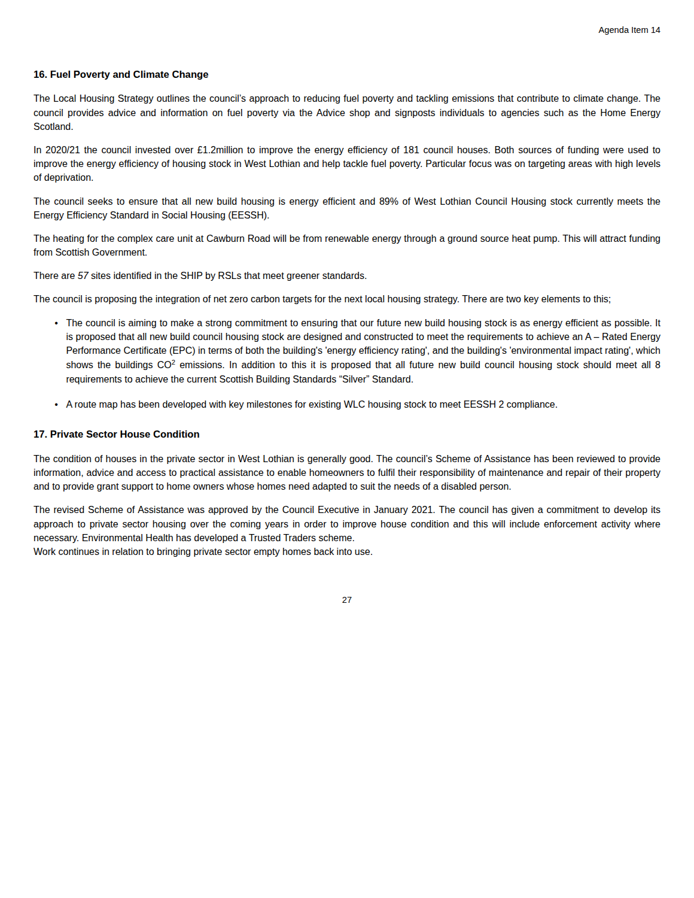Agenda Item 14
16. Fuel Poverty and Climate Change
The Local Housing Strategy outlines the council’s approach to reducing fuel poverty and tackling emissions that contribute to climate change. The council provides advice and information on fuel poverty via the Advice shop and signposts individuals to agencies such as the Home Energy Scotland.
In 2020/21 the council invested over £1.2million to improve the energy efficiency of 181 council houses. Both sources of funding were used to improve the energy efficiency of housing stock in West Lothian and help tackle fuel poverty. Particular focus was on targeting areas with high levels of deprivation.
The council seeks to ensure that all new build housing is energy efficient and 89% of West Lothian Council Housing stock currently meets the Energy Efficiency Standard in Social Housing (EESSH).
The heating for the complex care unit at Cawburn Road will be from renewable energy through a ground source heat pump. This will attract funding from Scottish Government.
There are 57 sites identified in the SHIP by RSLs that meet greener standards.
The council is proposing the integration of net zero carbon targets for the next local housing strategy. There are two key elements to this;
The council is aiming to make a strong commitment to ensuring that our future new build housing stock is as energy efficient as possible. It is proposed that all new build council housing stock are designed and constructed to meet the requirements to achieve an A – Rated Energy Performance Certificate (EPC) in terms of both the building's 'energy efficiency rating', and the building's 'environmental impact rating', which shows the buildings CO2 emissions. In addition to this it is proposed that all future new build council housing stock should meet all 8 requirements to achieve the current Scottish Building Standards “Silver” Standard.
A route map has been developed with key milestones for existing WLC housing stock to meet EESSH 2 compliance.
17. Private Sector House Condition
The condition of houses in the private sector in West Lothian is generally good. The council’s Scheme of Assistance has been reviewed to provide information, advice and access to practical assistance to enable homeowners to fulfil their responsibility of maintenance and repair of their property and to provide grant support to home owners whose homes need adapted to suit the needs of a disabled person.
The revised Scheme of Assistance was approved by the Council Executive in January 2021. The council has given a commitment to develop its approach to private sector housing over the coming years in order to improve house condition and this will include enforcement activity where necessary. Environmental Health has developed a Trusted Traders scheme.
Work continues in relation to bringing private sector empty homes back into use.
27